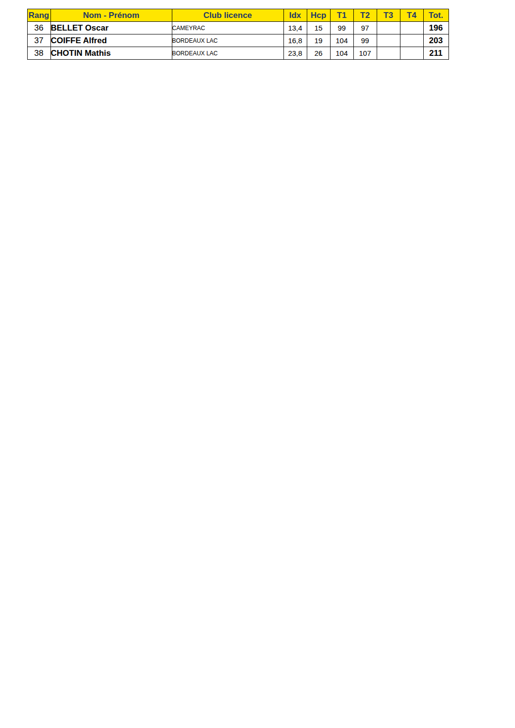| Rang | Nom - Prénom | Club licence | Idx | Hcp | T1 | T2 | T3 | T4 | Tot. |
| --- | --- | --- | --- | --- | --- | --- | --- | --- | --- |
| 36 | BELLET Oscar | CAMEYRAC | 13,4 | 15 | 99 | 97 | | | 196 |
| 37 | COIFFE Alfred | BORDEAUX LAC | 16,8 | 19 | 104 | 99 | | | 203 |
| 38 | CHOTIN Mathis | BORDEAUX LAC | 23,8 | 26 | 104 | 107 | | | 211 |